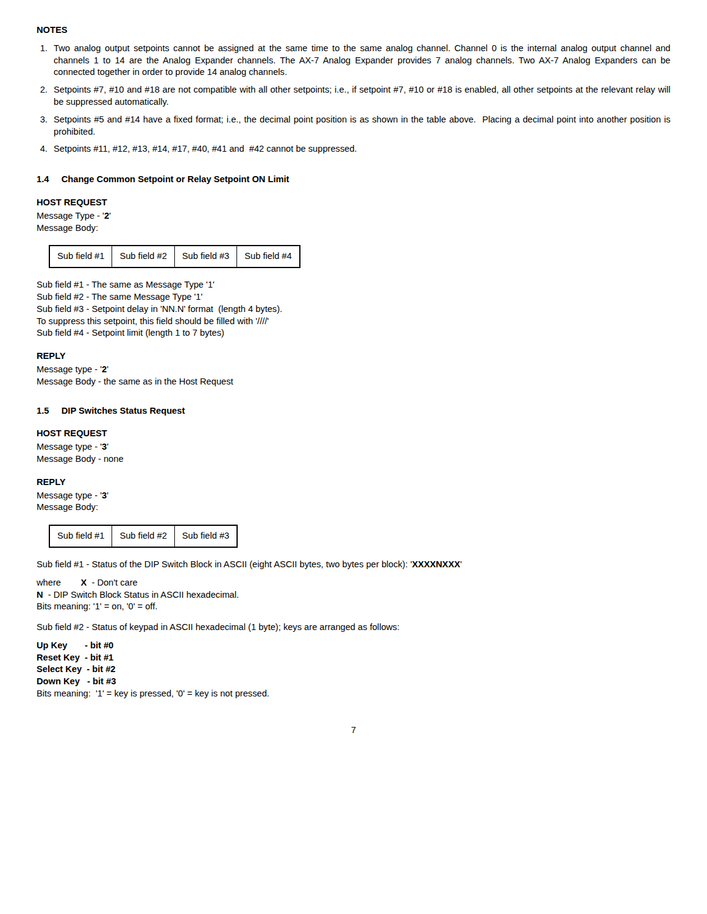NOTES
Two analog output setpoints cannot be assigned at the same time to the same analog channel. Channel 0 is the internal analog output channel and channels 1 to 14 are the Analog Expander channels. The AX-7 Analog Expander provides 7 analog channels. Two AX-7 Analog Expanders can be connected together in order to provide 14 analog channels.
Setpoints #7, #10 and #18 are not compatible with all other setpoints; i.e., if setpoint #7, #10 or #18 is enabled, all other setpoints at the relevant relay will be suppressed automatically.
Setpoints #5 and #14 have a fixed format; i.e., the decimal point position is as shown in the table above. Placing a decimal point into another position is prohibited.
Setpoints #11, #12, #13, #14, #17, #40, #41 and #42 cannot be suppressed.
1.4 Change Common Setpoint or Relay Setpoint ON Limit
HOST REQUEST
Message Type - '2'
Message Body:
| Sub field #1 | Sub field #2 | Sub field #3 | Sub field #4 |
Sub field #1 - The same as Message Type '1'
Sub field #2 - The same Message Type '1'
Sub field #3 - Setpoint delay in 'NN.N' format (length 4 bytes).
To suppress this setpoint, this field should be filled with '////'
Sub field #4 - Setpoint limit (length 1 to 7 bytes)
REPLY
Message type - '2'
Message Body - the same as in the Host Request
1.5 DIP Switches Status Request
HOST REQUEST
Message type - '3'
Message Body - none
REPLY
Message type - '3'
Message Body:
| Sub field #1 | Sub field #2 | Sub field #3 |
Sub field #1 - Status of the DIP Switch Block in ASCII (eight ASCII bytes, two bytes per block): 'XXXXNXXX'
where X - Don't care
N - DIP Switch Block Status in ASCII hexadecimal.
Bits meaning: '1' = on, '0' = off.
Sub field #2 - Status of keypad in ASCII hexadecimal (1 byte); keys are arranged as follows:
Up Key - bit #0
Reset Key - bit #1
Select Key - bit #2
Down Key - bit #3
Bits meaning: '1' = key is pressed, '0' = key is not pressed.
7